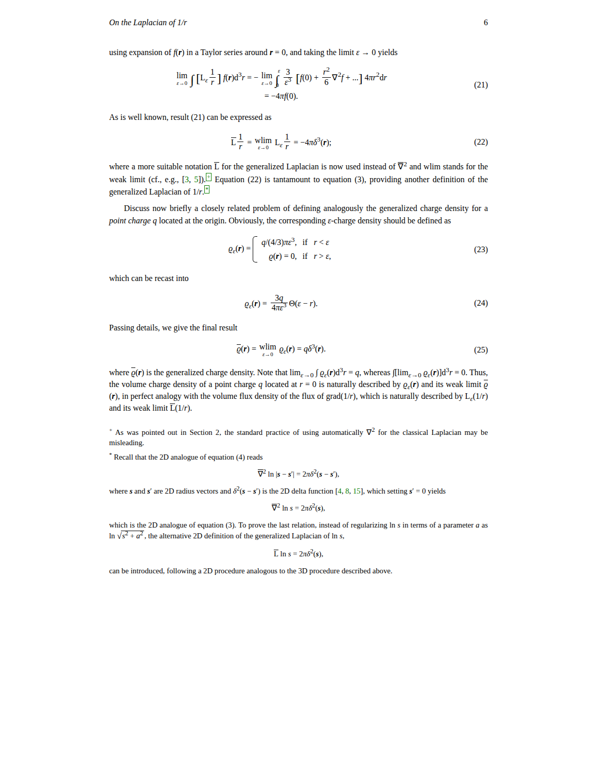On the Laplacian of 1/r 6
using expansion of f(r) in a Taylor series around r = 0, and taking the limit ε → 0 yields
lim ε→0 ∫ [Lε1 r] f(r)d3r = − lim ε→0 ∫ε 0 3 ε3 [f(0) + r26∇2f + ...] 4πr2dr
= −4πf(0).
(21)
As is well known, result (21) can be expressed as
L 1 r = wlim ε→0 Lε1 r = −4πδ3(r);
(22)
where a more suitable notation L for the generalized Laplacian is now used instead of ∇2 and wlim stands for the weak limit (cf., e.g., [3, 5]).+ Equation (22) is tantamount to equation (3), providing another definition of the generalized Laplacian of 1/r.*
Discuss now briefly a closely related problem of defining analogously the generalized charge density for a point charge q located at the origin. Obviously, the corresponding ε-charge density should be defined as
ϱε(r) =
| q /(4/3) πε 3 , | if r < ε |
| ϱ ( r ) = 0, | if r > ε , |
(23)
which can be recast into
ϱε(r) = 3q 4πε3 Θ(ε − r).
(24)
Passing details, we give the final result
ϱ(r) = wlim ε→0 ϱε(r) = qδ3(r).
(25)
where ϱ(r) is the generalized charge density. Note that limε→0 ∫ ϱε(r)d3r = q, whereas ∫[limε→0 ϱε(r)]d3r = 0. Thus, the volume charge density of a point charge q located at r = 0 is naturally described by ϱε(r) and its weak limit ϱ(r), in perfect analogy with the volume flux density of the flux of grad(1/r), which is naturally described by Lε(1/r) and its weak limit L(1/r).
+ As was pointed out in Section 2, the standard practice of using automatically ∇2 for the classical Laplacian may be misleading.
* Recall that the 2D analogue of equation (4) reads
∇2 ln |s − s′| = 2πδ2(s − s′),
where s and s′ are 2D radius vectors and δ2(s − s′) is the 2D delta function [4, 8, 15], which setting s′ = 0 yields
∇2 ln s = 2πδ2(s),
which is the 2D analogue of equation (3). To prove the last relation, instead of regularizing ln s in terms of a parameter a as ln √s2 + a2, the alternative 2D definition of the generalized Laplacian of ln s,
L ln s = 2πδ2(s),
can be introduced, following a 2D procedure analogous to the 3D procedure described above.